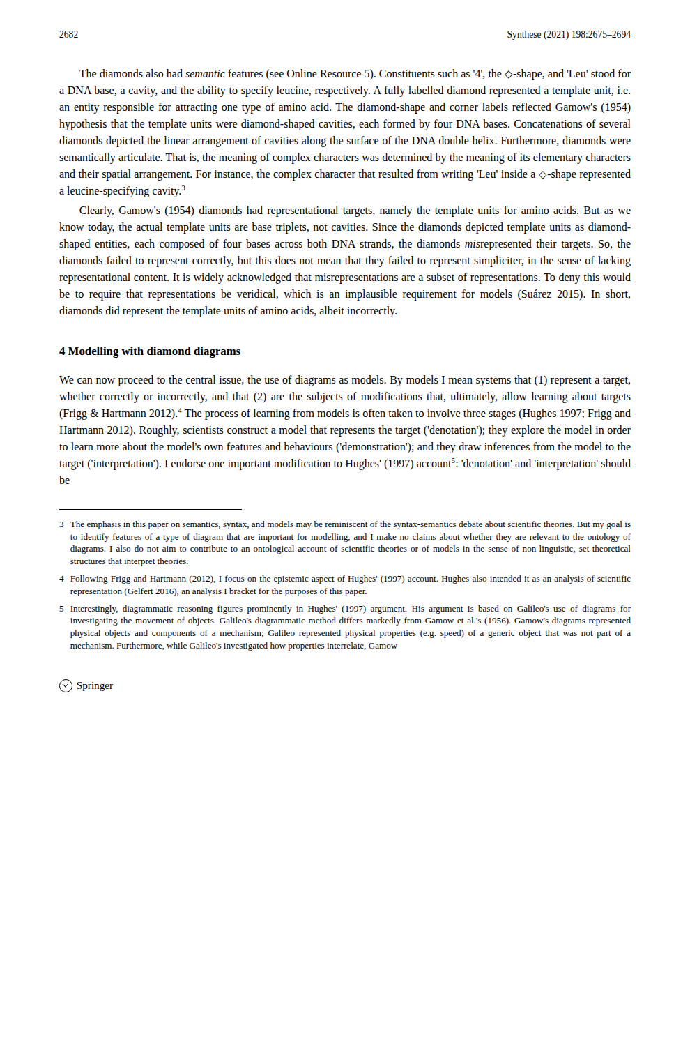2682 Synthese (2021) 198:2675–2694
The diamonds also had semantic features (see Online Resource 5). Constituents such as '4', the ◇-shape, and 'Leu' stood for a DNA base, a cavity, and the ability to specify leucine, respectively. A fully labelled diamond represented a template unit, i.e. an entity responsible for attracting one type of amino acid. The diamond-shape and corner labels reflected Gamow's (1954) hypothesis that the template units were diamond-shaped cavities, each formed by four DNA bases. Concatenations of several diamonds depicted the linear arrangement of cavities along the surface of the DNA double helix. Furthermore, diamonds were semantically articulate. That is, the meaning of complex characters was determined by the meaning of its elementary characters and their spatial arrangement. For instance, the complex character that resulted from writing 'Leu' inside a ◇-shape represented a leucine-specifying cavity.3
Clearly, Gamow's (1954) diamonds had representational targets, namely the template units for amino acids. But as we know today, the actual template units are base triplets, not cavities. Since the diamonds depicted template units as diamond-shaped entities, each composed of four bases across both DNA strands, the diamonds misrepresented their targets. So, the diamonds failed to represent correctly, but this does not mean that they failed to represent simpliciter, in the sense of lacking representational content. It is widely acknowledged that misrepresentations are a subset of representations. To deny this would be to require that representations be veridical, which is an implausible requirement for models (Suárez 2015). In short, diamonds did represent the template units of amino acids, albeit incorrectly.
4 Modelling with diamond diagrams
We can now proceed to the central issue, the use of diagrams as models. By models I mean systems that (1) represent a target, whether correctly or incorrectly, and that (2) are the subjects of modifications that, ultimately, allow learning about targets (Frigg & Hartmann 2012).4 The process of learning from models is often taken to involve three stages (Hughes 1997; Frigg and Hartmann 2012). Roughly, scientists construct a model that represents the target ('denotation'); they explore the model in order to learn more about the model's own features and behaviours ('demonstration'); and they draw inferences from the model to the target ('interpretation'). I endorse one important modification to Hughes' (1997) account5: 'denotation' and 'interpretation' should be
3 The emphasis in this paper on semantics, syntax, and models may be reminiscent of the syntax-semantics debate about scientific theories. But my goal is to identify features of a type of diagram that are important for modelling, and I make no claims about whether they are relevant to the ontology of diagrams. I also do not aim to contribute to an ontological account of scientific theories or of models in the sense of non-linguistic, set-theoretical structures that interpret theories.
4 Following Frigg and Hartmann (2012), I focus on the epistemic aspect of Hughes' (1997) account. Hughes also intended it as an analysis of scientific representation (Gelfert 2016), an analysis I bracket for the purposes of this paper.
5 Interestingly, diagrammatic reasoning figures prominently in Hughes' (1997) argument. His argument is based on Galileo's use of diagrams for investigating the movement of objects. Galileo's diagrammatic method differs markedly from Gamow et al.'s (1956). Gamow's diagrams represented physical objects and components of a mechanism; Galileo represented physical properties (e.g. speed) of a generic object that was not part of a mechanism. Furthermore, while Galileo's investigated how properties interrelate, Gamow
Springer